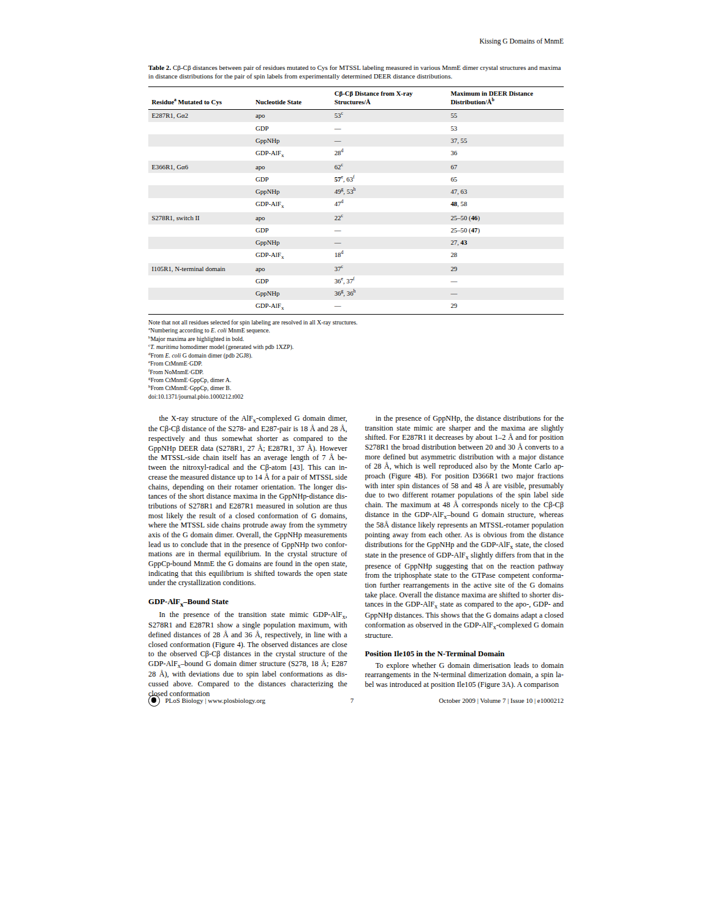Kissing G Domains of MnmE
Table 2. Cβ-Cβ distances between pair of residues mutated to Cys for MTSSL labeling measured in various MnmE dimer crystal structures and maxima in distance distributions for the pair of spin labels from experimentally determined DEER distance distributions.
| Residue a Mutated to Cys | Nucleotide State | Cβ-Cβ Distance from X-ray Structures/Å | Maximum in DEER Distance Distribution/Å b |
| --- | --- | --- | --- |
| E287R1, Gα2 | apo | 53 c | 55 |
| | GDP | — | 53 |
| | GppNHp | — | 37, 55 |
| | GDP-AlF x | 28 d | 36 |
| E366R1, Gα6 | apo | 62 c | 67 |
| | GDP | 57 e , 63 f | 65 |
| | GppNHp | 49 g , 53 h | 47, 63 |
| | GDP-AlF x | 47 d | 48 , 58 |
| S278R1, switch II | apo | 22 c | 25–50 ( 46 ) |
| | GDP | — | 25–50 ( 47 ) |
| | GppNHp | — | 27, 43 |
| | GDP-AlF x | 18 d | 28 |
| I105R1, N-terminal domain | apo | 37 c | 29 |
| | GDP | 36 e , 37 f | — |
| | GppNHp | 36 g , 36 h | — |
| | GDP-AlF x | — | 29 |
Note that not all residues selected for spin labeling are resolved in all X-ray structures.
aNumbering according to E. coli MnmE sequence.
bMajor maxima are highlighted in bold.
cT. maritima homodimer model (generated with pdb 1XZP).
dFrom E. coli G domain dimer (pdb 2GJ8).
eFrom CtMnmE·GDP.
fFrom NoMnmE·GDP.
gFrom CtMnmE·GppCp, dimer A.
hFrom CtMnmE·GppCp, dimer B.
doi:10.1371/journal.pbio.1000212.t002
the X-ray structure of the AlFx-complexed G domain dimer, the Cβ-Cβ distance of the S278- and E287-pair is 18 Å and 28 Å, respectively and thus somewhat shorter as compared to the GppNHp DEER data (S278R1, 27 Å; E287R1, 37 Å). However the MTSSL-side chain itself has an average length of 7 Å between the nitroxyl-radical and the Cβ-atom [43]. This can increase the measured distance up to 14 Å for a pair of MTSSL side chains, depending on their rotamer orientation. The longer distances of the short distance maxima in the GppNHp-distance distributions of S278R1 and E287R1 measured in solution are thus most likely the result of a closed conformation of G domains, where the MTSSL side chains protrude away from the symmetry axis of the G domain dimer. Overall, the GppNHp measurements lead us to conclude that in the presence of GppNHp two conformations are in thermal equilibrium. In the crystal structure of GppCp-bound MnmE the G domains are found in the open state, indicating that this equilibrium is shifted towards the open state under the crystallization conditions.
GDP-AlFx–Bound State
In the presence of the transition state mimic GDP-AlFx, S278R1 and E287R1 show a single population maximum, with defined distances of 28 Å and 36 Å, respectively, in line with a closed conformation (Figure 4). The observed distances are close to the observed Cβ-Cβ distances in the crystal structure of the GDP-AlFx–bound G domain dimer structure (S278, 18 Å; E287 28 Å), with deviations due to spin label conformations as discussed above. Compared to the distances characterizing the closed conformation
in the presence of GppNHp, the distance distributions for the transition state mimic are sharper and the maxima are slightly shifted. For E287R1 it decreases by about 1–2 Å and for position S278R1 the broad distribution between 20 and 30 Å converts to a more defined but asymmetric distribution with a major distance of 28 Å, which is well reproduced also by the Monte Carlo approach (Figure 4B). For position D366R1 two major fractions with inter spin distances of 58 and 48 Å are visible, presumably due to two different rotamer populations of the spin label side chain. The maximum at 48 Å corresponds nicely to the Cβ-Cβ distance in the GDP-AlFx–bound G domain structure, whereas the 58Å distance likely represents an MTSSL-rotamer population pointing away from each other. As is obvious from the distance distributions for the GppNHp and the GDP-AlFx state, the closed state in the presence of GDP-AlFx slightly differs from that in the presence of GppNHp suggesting that on the reaction pathway from the triphosphate state to the GTPase competent conformation further rearrangements in the active site of the G domains take place. Overall the distance maxima are shifted to shorter distances in the GDP-AlFx state as compared to the apo-, GDP- and GppNHp distances. This shows that the G domains adapt a closed conformation as observed in the GDP-AlFx-complexed G domain structure.
Position Ile105 in the N-Terminal Domain
To explore whether G domain dimerisation leads to domain rearrangements in the N-terminal dimerization domain, a spin label was introduced at position Ile105 (Figure 3A). A comparison
PLoS Biology | www.plosbiology.org
7
October 2009 | Volume 7 | Issue 10 | e1000212